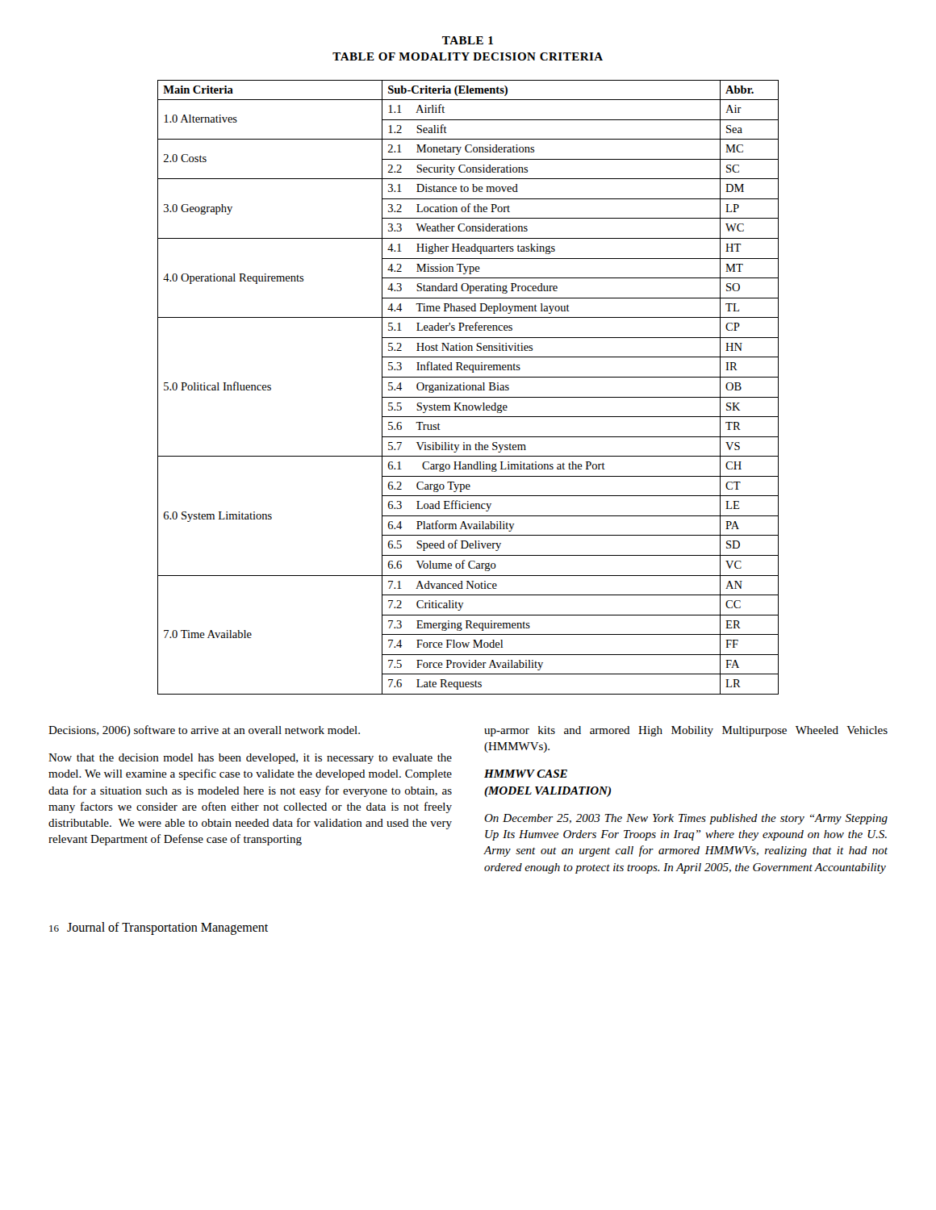TABLE 1 TABLE OF MODALITY DECISION CRITERIA
| Main Criteria | Sub-Criteria (Elements) | Abbr. |
| --- | --- | --- |
| 1.0 Alternatives | 1.1 Airlift | Air |
| 1.2 Sealift | Sea |
| 2.0 Costs | 2.1 Monetary Considerations | MC |
| 2.2 Security Considerations | SC |
| 3.0 Geography | 3.1 Distance to be moved | DM |
| 3.2 Location of the Port | LP |
| 3.3 Weather Considerations | WC |
| 4.0 Operational Requirements | 4.1 Higher Headquarters taskings | HT |
| 4.2 Mission Type | MT |
| 4.3 Standard Operating Procedure | SO |
| 4.4 Time Phased Deployment layout | TL |
| 5.0 Political Influences | 5.1 Leader's Preferences | CP |
| 5.2 Host Nation Sensitivities | HN |
| 5.3 Inflated Requirements | IR |
| 5.4 Organizational Bias | OB |
| 5.5 System Knowledge | SK |
| 5.6 Trust | TR |
| 5.7 Visibility in the System | VS |
| 6.0 System Limitations | 6.1 Cargo Handling Limitations at the Port | CH |
| 6.2 Cargo Type | CT |
| 6.3 Load Efficiency | LE |
| 6.4 Platform Availability | PA |
| 6.5 Speed of Delivery | SD |
| 6.6 Volume of Cargo | VC |
| 7.0 Time Available | 7.1 Advanced Notice | AN |
| 7.2 Criticality | CC |
| 7.3 Emerging Requirements | ER |
| 7.4 Force Flow Model | FF |
| 7.5 Force Provider Availability | FA |
| 7.6 Late Requests | LR |
Decisions, 2006) software to arrive at an overall network model.
Now that the decision model has been developed, it is necessary to evaluate the model. We will examine a specific case to validate the developed model. Complete data for a situation such as is modeled here is not easy for everyone to obtain, as many factors we consider are often either not collected or the data is not freely distributable. We were able to obtain needed data for validation and used the very relevant Department of Defense case of transporting
up-armor kits and armored High Mobility Multipurpose Wheeled Vehicles (HMMWVs).
HMMWV CASE (MODEL VALIDATION)
On December 25, 2003 The New York Times published the story “Army Stepping Up Its Humvee Orders For Troops in Iraq” where they expound on how the U.S. Army sent out an urgent call for armored HMMWVs, realizing that it had not ordered enough to protect its troops. In April 2005, the Government Accountability
16 Journal of Transportation Management